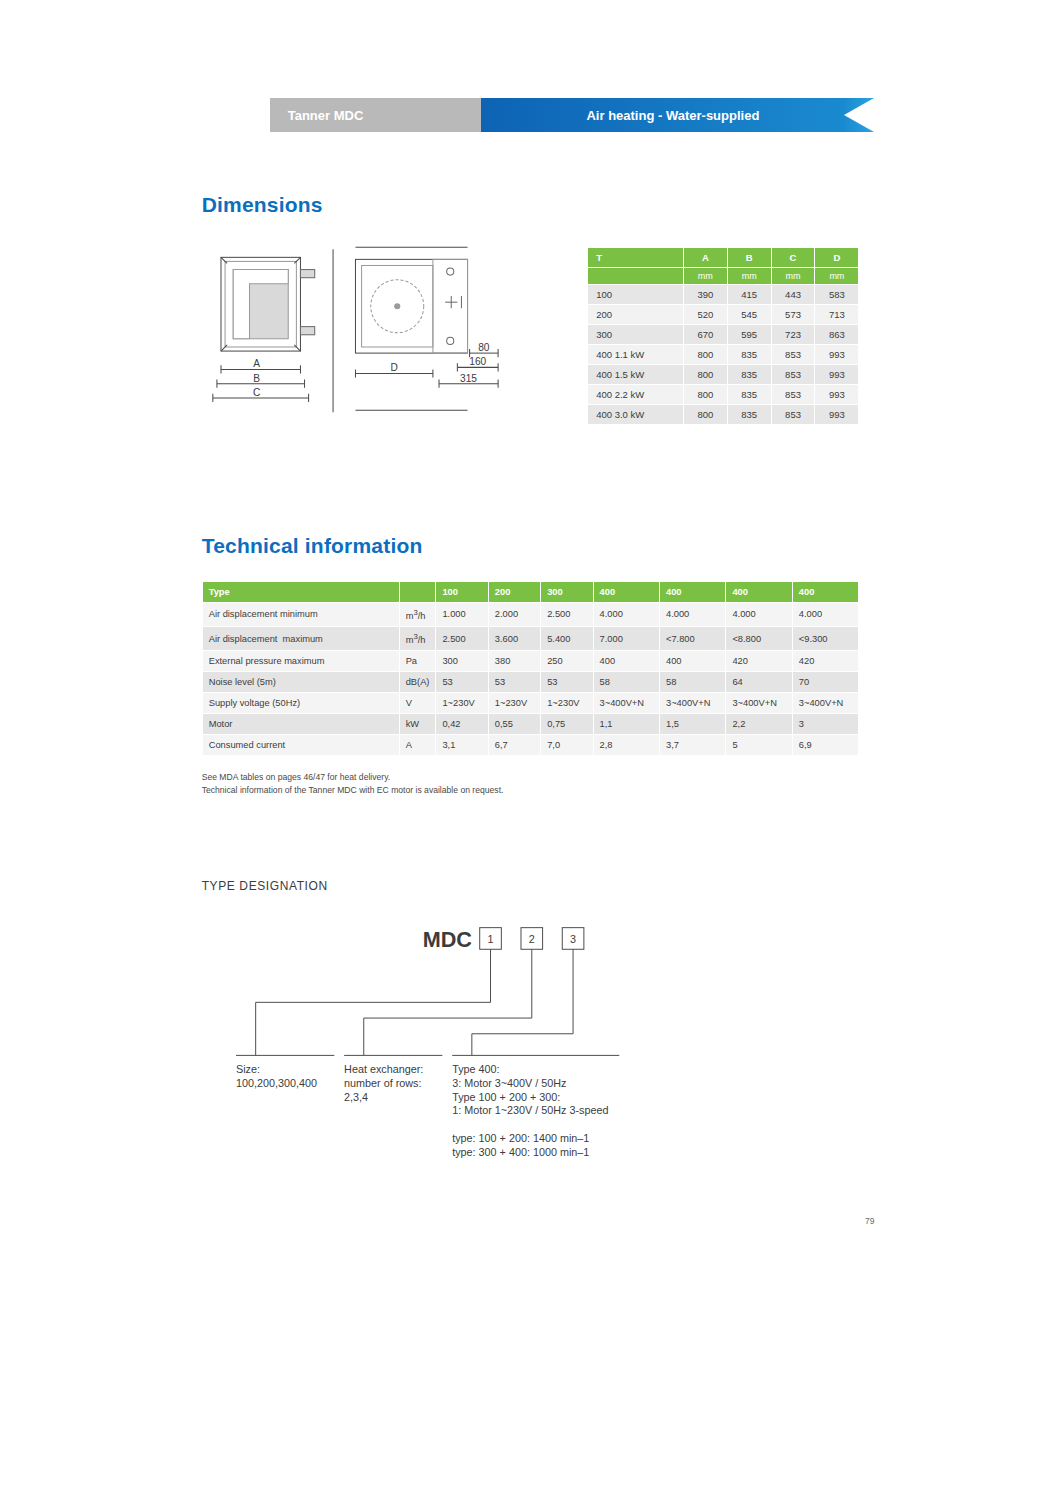Tanner MDC
Air heating - Water-supplied
Dimensions
A B C D 80 160 315
| T | A | B | C | D |
| --- | --- | --- | --- | --- |
| | mm | mm | mm | mm |
| 100 | 390 | 415 | 443 | 583 |
| 200 | 520 | 545 | 573 | 713 |
| 300 | 670 | 595 | 723 | 863 |
| 400 1.1 kW | 800 | 835 | 853 | 993 |
| 400 1.5 kW | 800 | 835 | 853 | 993 |
| 400 2.2 kW | 800 | 835 | 853 | 993 |
| 400 3.0 kW | 800 | 835 | 853 | 993 |
Technical information
| Type | | 100 | 200 | 300 | 400 | 400 | 400 | 400 |
| --- | --- | --- | --- | --- | --- | --- | --- | --- |
| Air displacement minimum | m 3 /h | 1.000 | 2.000 | 2.500 | 4.000 | 4.000 | 4.000 | 4.000 |
| Air displacement maximum | m 3 /h | 2.500 | 3.600 | 5.400 | 7.000 | <7.800 | <8.800 | <9.300 |
| External pressure maximum | Pa | 300 | 380 | 250 | 400 | 400 | 420 | 420 |
| Noise level (5m) | dB(A) | 53 | 53 | 53 | 58 | 58 | 64 | 70 |
| Supply voltage (50Hz) | V | 1~230V | 1~230V | 1~230V | 3~400V+N | 3~400V+N | 3~400V+N | 3~400V+N |
| Motor | kW | 0,42 | 0,55 | 0,75 | 1,1 | 1,5 | 2,2 | 3 |
| Consumed current | A | 3,1 | 6,7 | 7,0 | 2,8 | 3,7 | 5 | 6,9 |
See MDA tables on pages 46/47 for heat delivery.
Technical information of the Tanner MDC with EC motor is available on request.
TYPE DESIGNATION
MDC 1 2 3 Size: 100,200,300,400 Heat exchanger: number of rows: 2,3,4 Type 400: 3: Motor 3~400V / 50Hz Type 100 + 200 + 300: 1: Motor 1~230V / 50Hz 3-speed type: 100 + 200: 1400 min–1 type: 300 + 400: 1000 min–1
79